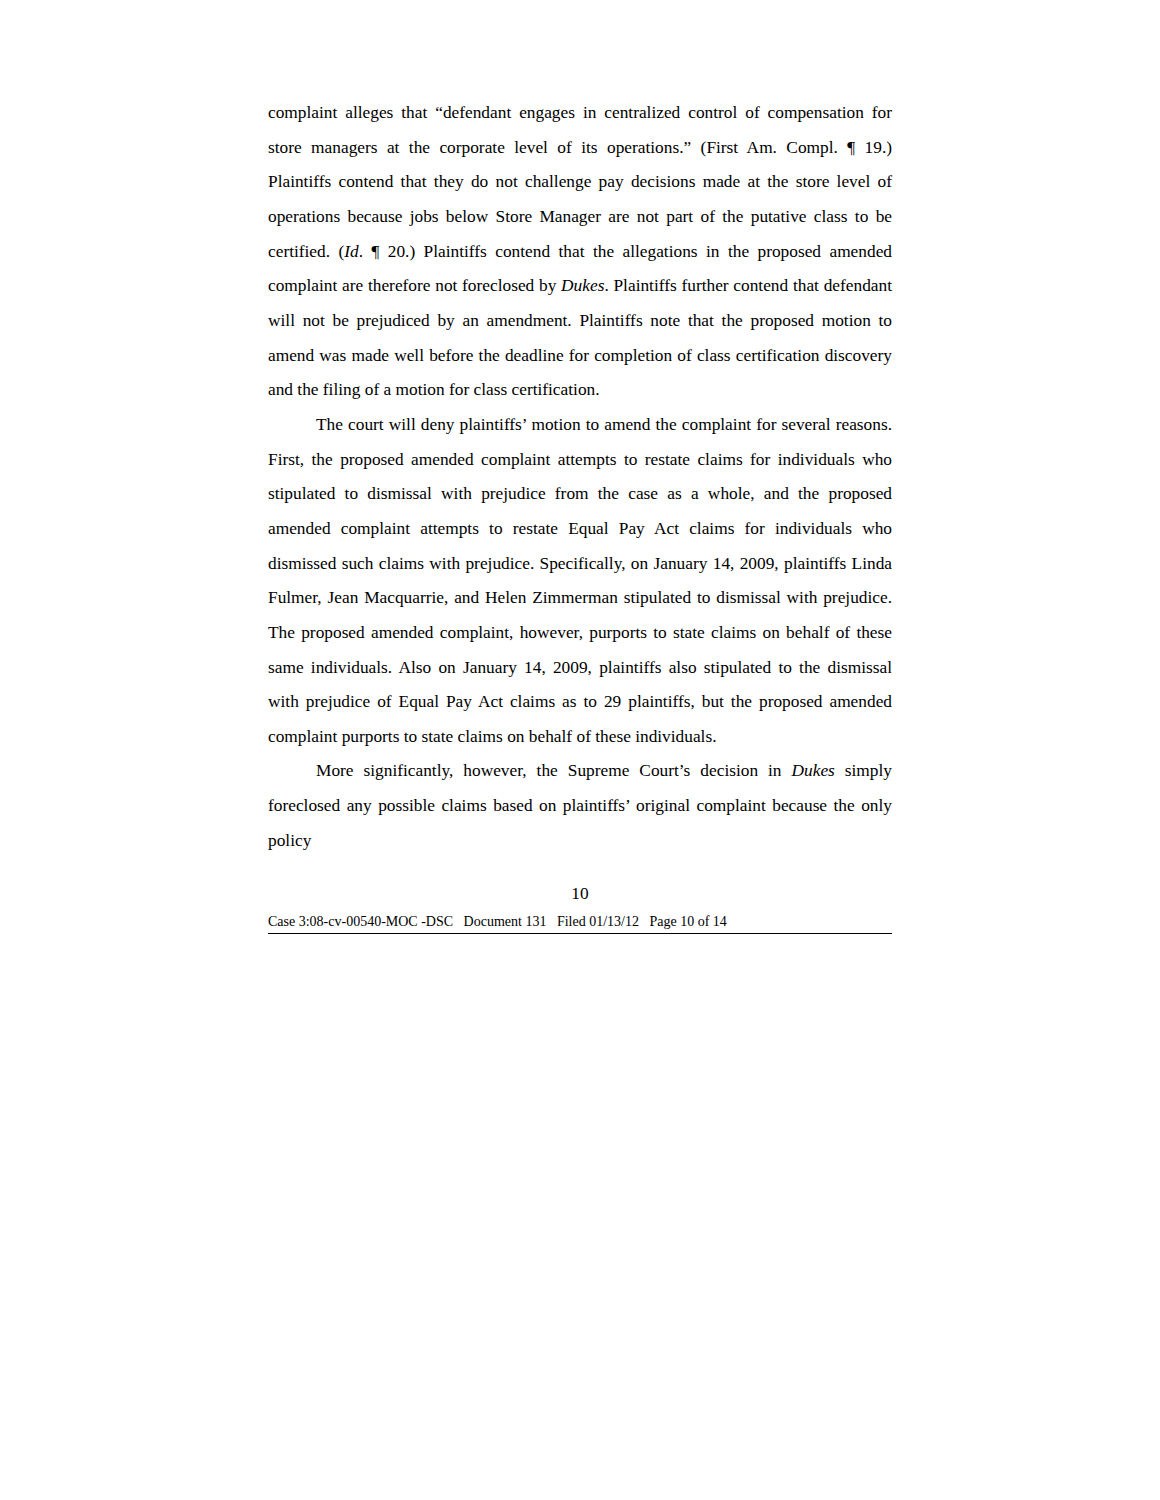complaint alleges that “defendant engages in centralized control of compensation for store managers at the corporate level of its operations.” (First Am. Compl. ¶ 19.) Plaintiffs contend that they do not challenge pay decisions made at the store level of operations because jobs below Store Manager are not part of the putative class to be certified. (Id. ¶ 20.) Plaintiffs contend that the allegations in the proposed amended complaint are therefore not foreclosed by Dukes. Plaintiffs further contend that defendant will not be prejudiced by an amendment. Plaintiffs note that the proposed motion to amend was made well before the deadline for completion of class certification discovery and the filing of a motion for class certification.
The court will deny plaintiffs’ motion to amend the complaint for several reasons. First, the proposed amended complaint attempts to restate claims for individuals who stipulated to dismissal with prejudice from the case as a whole, and the proposed amended complaint attempts to restate Equal Pay Act claims for individuals who dismissed such claims with prejudice. Specifically, on January 14, 2009, plaintiffs Linda Fulmer, Jean Macquarrie, and Helen Zimmerman stipulated to dismissal with prejudice. The proposed amended complaint, however, purports to state claims on behalf of these same individuals. Also on January 14, 2009, plaintiffs also stipulated to the dismissal with prejudice of Equal Pay Act claims as to 29 plaintiffs, but the proposed amended complaint purports to state claims on behalf of these individuals.
More significantly, however, the Supreme Court’s decision in Dukes simply foreclosed any possible claims based on plaintiffs’ original complaint because the only policy
10
Case 3:08-cv-00540-MOC -DSC Document 131 Filed 01/13/12 Page 10 of 14